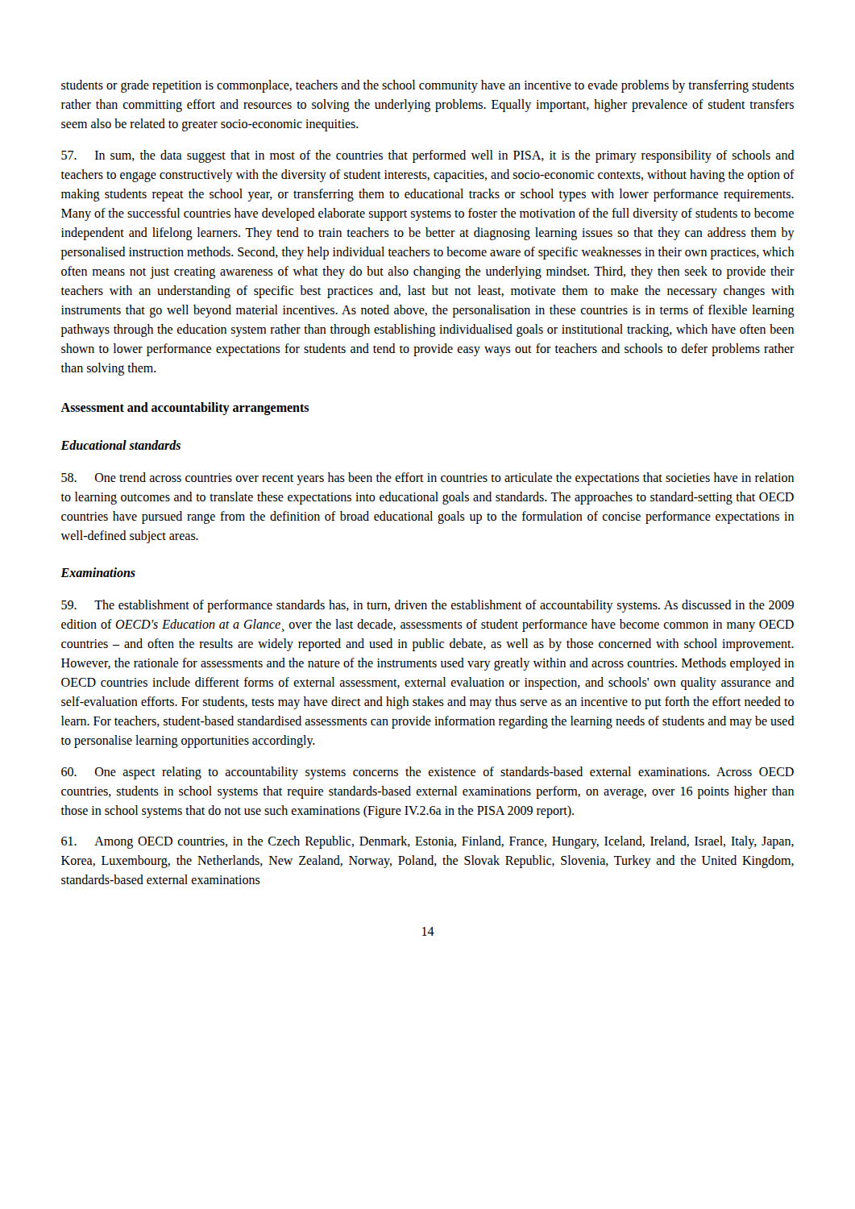students or grade repetition is commonplace, teachers and the school community have an incentive to evade problems by transferring students rather than committing effort and resources to solving the underlying problems. Equally important, higher prevalence of student transfers seem also be related to greater socio-economic inequities.
57. In sum, the data suggest that in most of the countries that performed well in PISA, it is the primary responsibility of schools and teachers to engage constructively with the diversity of student interests, capacities, and socio-economic contexts, without having the option of making students repeat the school year, or transferring them to educational tracks or school types with lower performance requirements. Many of the successful countries have developed elaborate support systems to foster the motivation of the full diversity of students to become independent and lifelong learners. They tend to train teachers to be better at diagnosing learning issues so that they can address them by personalised instruction methods. Second, they help individual teachers to become aware of specific weaknesses in their own practices, which often means not just creating awareness of what they do but also changing the underlying mindset. Third, they then seek to provide their teachers with an understanding of specific best practices and, last but not least, motivate them to make the necessary changes with instruments that go well beyond material incentives. As noted above, the personalisation in these countries is in terms of flexible learning pathways through the education system rather than through establishing individualised goals or institutional tracking, which have often been shown to lower performance expectations for students and tend to provide easy ways out for teachers and schools to defer problems rather than solving them.
Assessment and accountability arrangements
Educational standards
58. One trend across countries over recent years has been the effort in countries to articulate the expectations that societies have in relation to learning outcomes and to translate these expectations into educational goals and standards. The approaches to standard-setting that OECD countries have pursued range from the definition of broad educational goals up to the formulation of concise performance expectations in well-defined subject areas.
Examinations
59. The establishment of performance standards has, in turn, driven the establishment of accountability systems. As discussed in the 2009 edition of OECD's Education at a Glance¸ over the last decade, assessments of student performance have become common in many OECD countries – and often the results are widely reported and used in public debate, as well as by those concerned with school improvement. However, the rationale for assessments and the nature of the instruments used vary greatly within and across countries. Methods employed in OECD countries include different forms of external assessment, external evaluation or inspection, and schools' own quality assurance and self-evaluation efforts. For students, tests may have direct and high stakes and may thus serve as an incentive to put forth the effort needed to learn. For teachers, student-based standardised assessments can provide information regarding the learning needs of students and may be used to personalise learning opportunities accordingly.
60. One aspect relating to accountability systems concerns the existence of standards-based external examinations. Across OECD countries, students in school systems that require standards-based external examinations perform, on average, over 16 points higher than those in school systems that do not use such examinations (Figure IV.2.6a in the PISA 2009 report).
61. Among OECD countries, in the Czech Republic, Denmark, Estonia, Finland, France, Hungary, Iceland, Ireland, Israel, Italy, Japan, Korea, Luxembourg, the Netherlands, New Zealand, Norway, Poland, the Slovak Republic, Slovenia, Turkey and the United Kingdom, standards-based external examinations
14